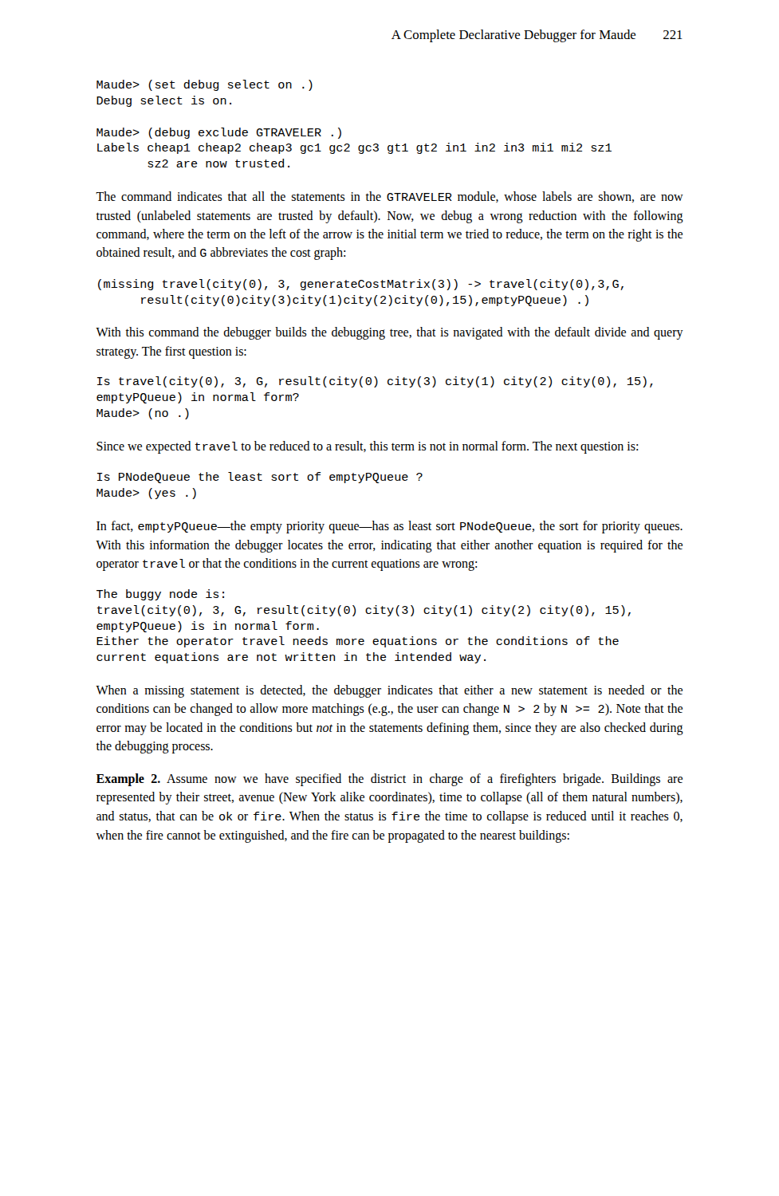A Complete Declarative Debugger for Maude 221
Maude> (set debug select on .)
Debug select is on.

Maude> (debug exclude GTRAVELER .)
Labels cheap1 cheap2 cheap3 gc1 gc2 gc3 gt1 gt2 in1 in2 in3 mi1 mi2 sz1
       sz2 are now trusted.
The command indicates that all the statements in the GTRAVELER module, whose labels are shown, are now trusted (unlabeled statements are trusted by default). Now, we debug a wrong reduction with the following command, where the term on the left of the arrow is the initial term we tried to reduce, the term on the right is the obtained result, and G abbreviates the cost graph:
(missing travel(city(0), 3, generateCostMatrix(3)) -> travel(city(0),3,G,
      result(city(0)city(3)city(1)city(2)city(0),15),emptyPQueue) .)
With this command the debugger builds the debugging tree, that is navigated with the default divide and query strategy. The first question is:
Is travel(city(0), 3, G, result(city(0) city(3) city(1) city(2) city(0), 15),
emptyPQueue) in normal form?
Maude> (no .)
Since we expected travel to be reduced to a result, this term is not in normal form. The next question is:
Is PNodeQueue the least sort of emptyPQueue ?
Maude> (yes .)
In fact, emptyPQueue—the empty priority queue—has as least sort PNodeQueue, the sort for priority queues. With this information the debugger locates the error, indicating that either another equation is required for the operator travel or that the conditions in the current equations are wrong:
The buggy node is:
travel(city(0), 3, G, result(city(0) city(3) city(1) city(2) city(0), 15),
emptyPQueue) is in normal form.
Either the operator travel needs more equations or the conditions of the
current equations are not written in the intended way.
When a missing statement is detected, the debugger indicates that either a new statement is needed or the conditions can be changed to allow more matchings (e.g., the user can change N > 2 by N >= 2). Note that the error may be located in the conditions but not in the statements defining them, since they are also checked during the debugging process.
Example 2. Assume now we have specified the district in charge of a firefighters brigade. Buildings are represented by their street, avenue (New York alike coordinates), time to collapse (all of them natural numbers), and status, that can be ok or fire. When the status is fire the time to collapse is reduced until it reaches 0, when the fire cannot be extinguished, and the fire can be propagated to the nearest buildings: